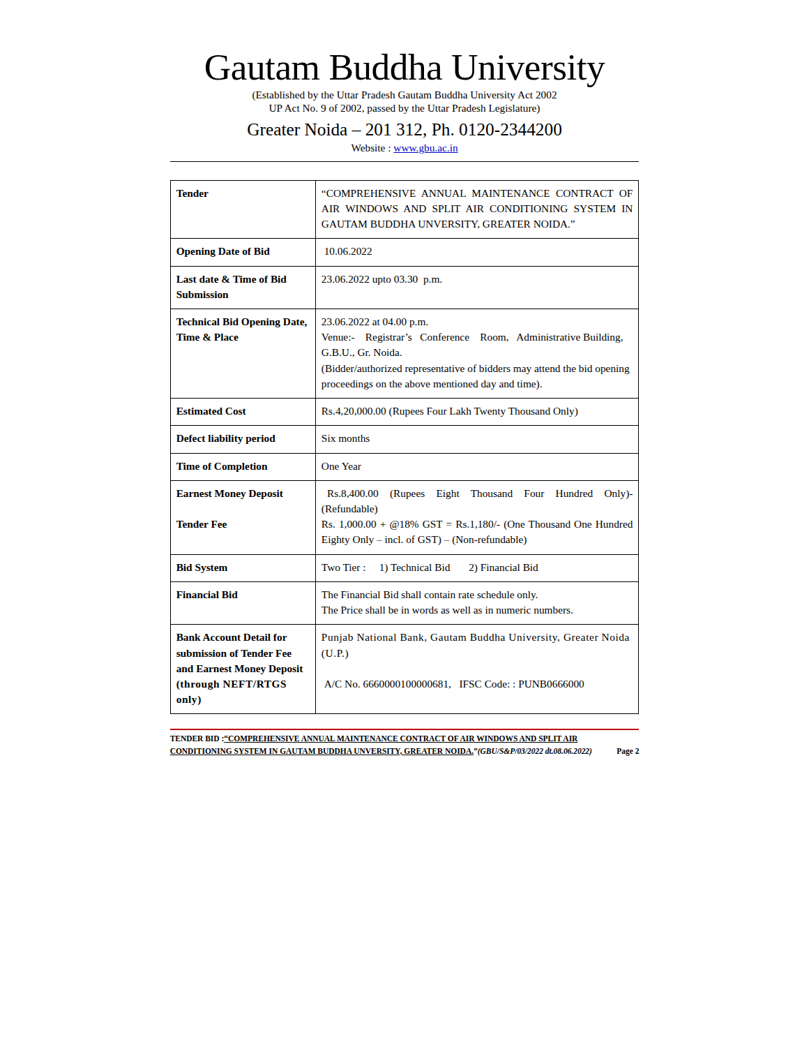Gautam Buddha University
(Established by the Uttar Pradesh Gautam Buddha University Act 2002
UP Act No. 9 of 2002, passed by the Uttar Pradesh Legislature)
Greater Noida – 201 312, Ph. 0120-2344200
Website : www.gbu.ac.in
| Tender | “COMPREHENSIVE ANNUAL MAINTENANCE CONTRACT OF AIR WINDOWS AND SPLIT AIR CONDITIONING SYSTEM IN GAUTAM BUDDHA UNVERSITY, GREATER NOIDA.” |
| Opening Date of Bid | 10.06.2022 |
| Last date & Time of Bid Submission | 23.06.2022 upto 03.30 p.m. |
| Technical Bid Opening Date, Time & Place | 23.06.2022 at 04.00 p.m. Venue:- Registrar’s Conference Room, Administrative Building, G.B.U., Gr. Noida. (Bidder/authorized representative of bidders may attend the bid opening proceedings on the above mentioned day and time). |
| Estimated Cost | Rs.4,20,000.00 (Rupees Four Lakh Twenty Thousand Only) |
| Defect liability period | Six months |
| Time of Completion | One Year |
| Earnest Money Deposit Tender Fee | Rs.8,400.00 (Rupees Eight Thousand Four Hundred Only)-(Refundable) Rs. 1,000.00 + @18% GST = Rs.1,180/- (One Thousand One Hundred Eighty Only – incl. of GST) – (Non-refundable) |
| Bid System | Two Tier : 1) Technical Bid 2) Financial Bid |
| Financial Bid | The Financial Bid shall contain rate schedule only. The Price shall be in words as well as in numeric numbers. |
| Bank Account Detail for submission of Tender Fee and Earnest Money Deposit (through NEFT/RTGS only) | Punjab National Bank, Gautam Buddha University, Greater Noida (U.P.) A/C No. 6660000100000681, IFSC Code: : PUNB0666000 |
TENDER BID :“COMPREHENSIVE ANNUAL MAINTENANCE CONTRACT OF AIR WINDOWS AND SPLIT AIR CONDITIONING SYSTEM IN GAUTAM BUDDHA UNVERSITY, GREATER NOIDA.”(GBU/S&P/03/2022 dt.08.06.2022) Page 2